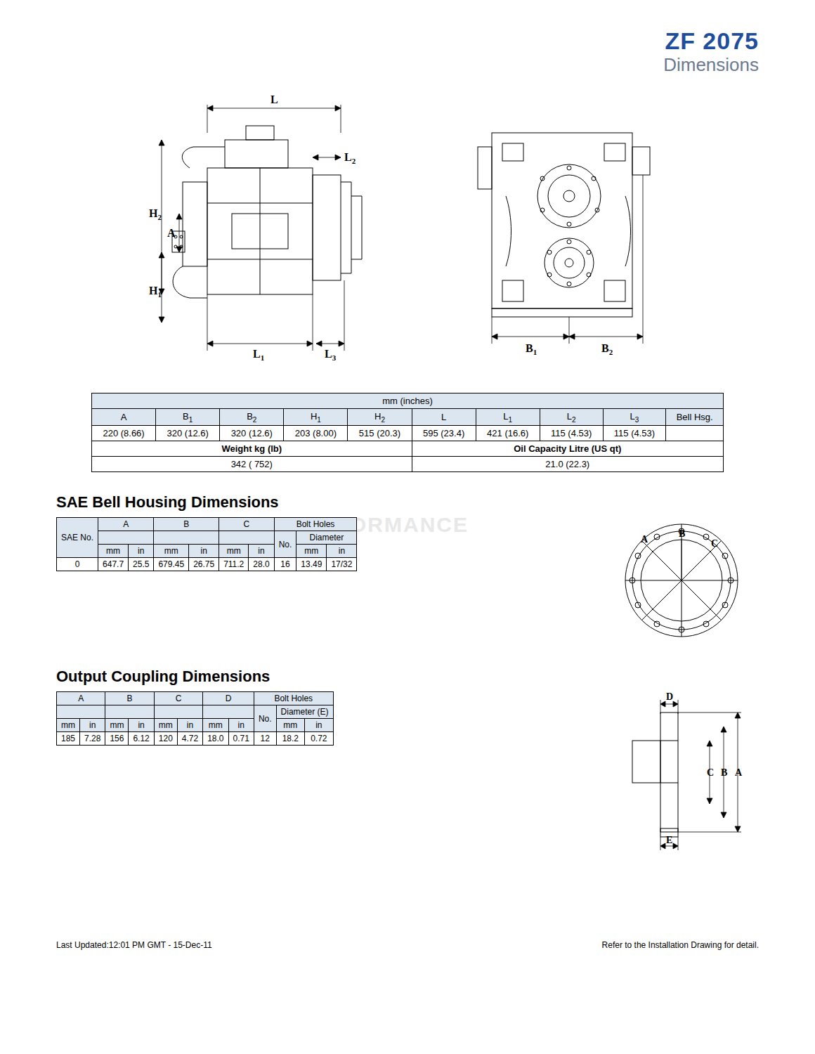ZF 2075
Dimensions
L L2 H2 A H1 L1 L3
B1 B2
| mm (inches) |
| --- |
| A | B 1 | B 2 | H 1 | H 2 | L | L 1 | L 2 | L 3 | Bell Hsg. |
| 220 (8.66) | 320 (12.6) | 320 (12.6) | 203 (8.00) | 515 (20.3) | 595 (23.4) | 421 (16.6) | 115 (4.53) | 115 (4.53) | |
| Weight kg (lb) | Oil Capacity Litre (US qt) |
| 342 ( 752) | 21.0 (22.3) |
SAE Bell Housing Dimensions
| SAE No. | A | B | C | Bolt Holes |
| --- | --- | --- | --- | --- |
| | | | No. | Diameter |
| mm | in | mm | in | mm | in | mm | in |
| 0 | 647.7 | 25.5 | 679.45 | 26.75 | 711.2 | 28.0 | 16 | 13.49 | 17/32 |
A B C
Output Coupling Dimensions
| A | B | C | D | Bolt Holes |
| --- | --- | --- | --- | --- |
| | | | | No. | Diameter (E) |
| mm | in | mm | in | mm | in | mm | in | mm | in |
| 185 | 7.28 | 156 | 6.12 | 120 | 4.72 | 18.0 | 0.71 | 12 | 18.2 | 0.72 |
D A B C E
PERFORMANCE
DIESEL
Last Updated:12:01 PM GMT - 15-Dec-11
Refer to the Installation Drawing for detail.